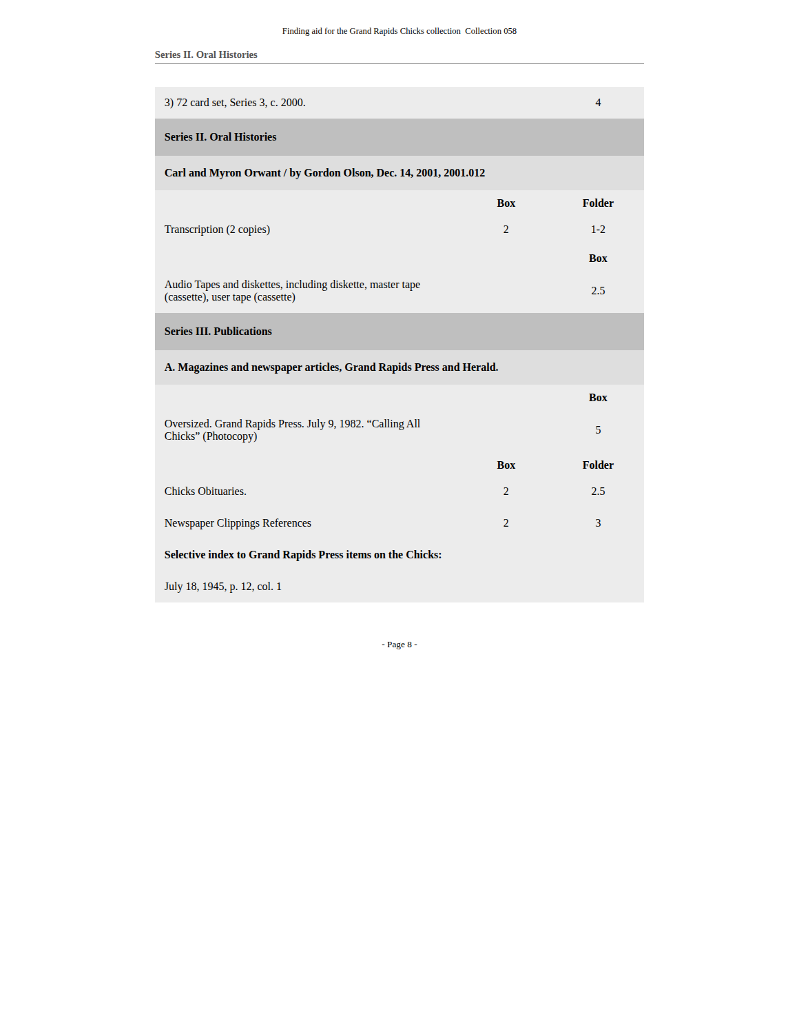Finding aid for the Grand Rapids Chicks collection Collection 058
Series II. Oral Histories
| 3) 72 card set, Series 3, c. 2000. | | 4 |
| Series II. Oral Histories |
| Carl and Myron Orwant / by Gordon Olson, Dec. 14, 2001, 2001.012 |
| | Box | Folder |
| Transcription (2 copies) | 2 | 1-2 |
| | | Box |
| Audio Tapes and diskettes, including diskette, master tape (cassette), user tape (cassette) | | 2.5 |
| Series III. Publications |
| A. Magazines and newspaper articles, Grand Rapids Press and Herald. |
| | | Box |
| Oversized. Grand Rapids Press. July 9, 1982. “Calling All Chicks” (Photocopy) | | 5 |
| | Box | Folder |
| Chicks Obituaries. | 2 | 2.5 |
| Newspaper Clippings References | 2 | 3 |
| Selective index to Grand Rapids Press items on the Chicks: |
| July 18, 1945, p. 12, col. 1 |
- Page 8 -